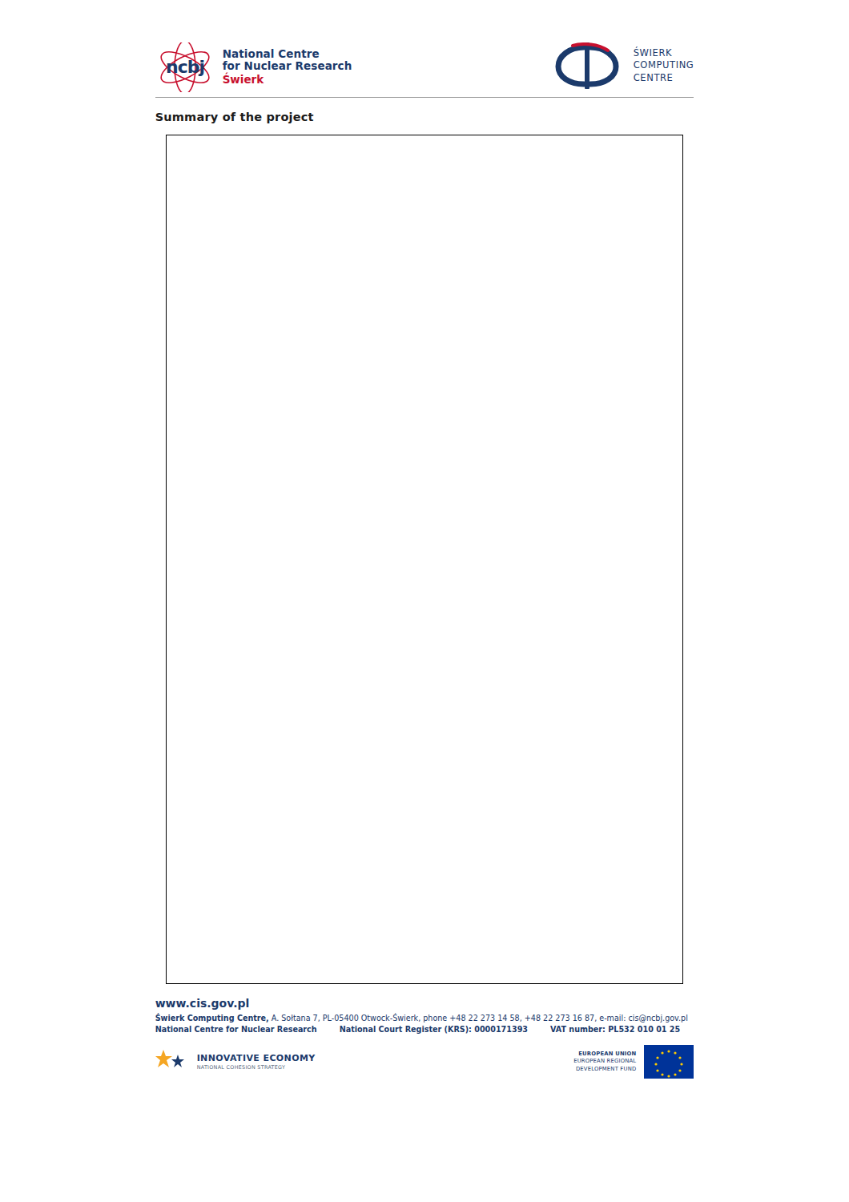ncbj
National Centre
for Nuclear Research
Świerk
Świerk
Computing
Centre
Summary of the project
www.cis.gov.pl
Świerk Computing Centre, A. Sołtana 7, PL-05400 Otwock-Świerk, phone +48 22 273 14 58, +48 22 273 16 87, e-mail: cis@ncbj.gov.pl
National Centre for Nuclear Research National Court Register (KRS): 0000171393 VAT number: PL532 010 01 25
INNOVATIVE ECONOMY
NATIONAL COHESION STRATEGY
EUROPEAN UNION
EUROPEAN REGIONAL
DEVELOPMENT FUND